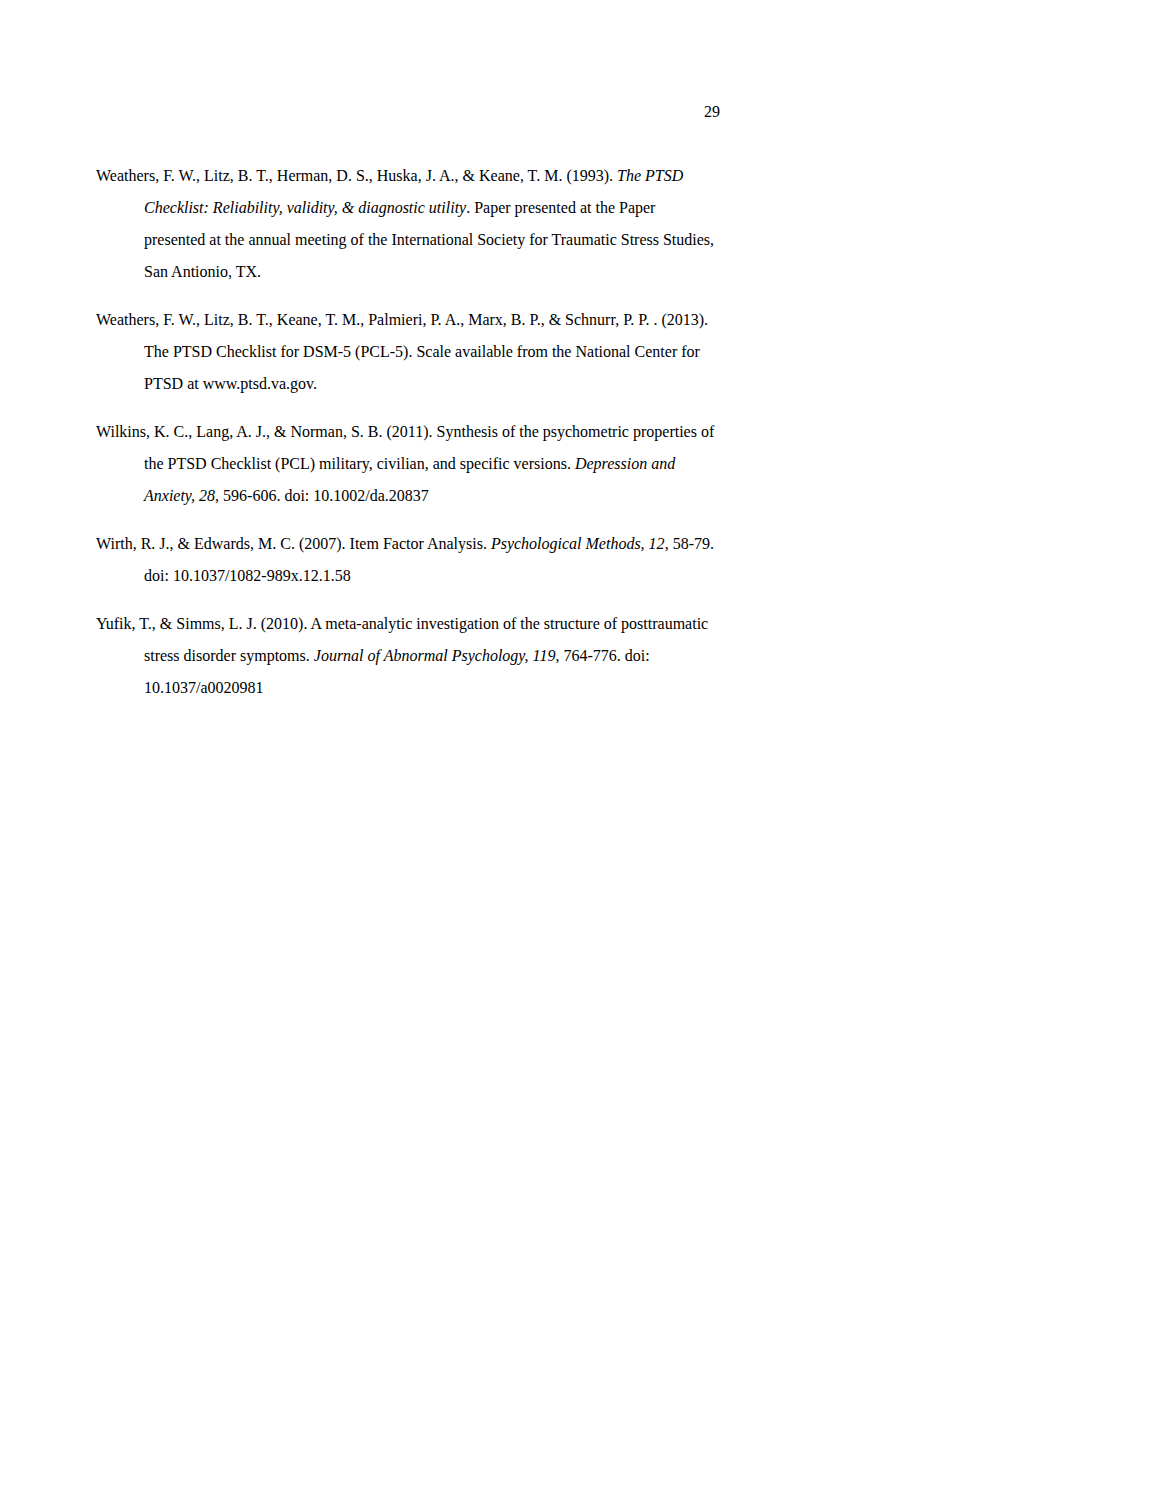29
Weathers, F. W., Litz, B. T., Herman, D. S., Huska, J. A., & Keane, T. M. (1993). The PTSD Checklist: Reliability, validity, & diagnostic utility. Paper presented at the Paper presented at the annual meeting of the International Society for Traumatic Stress Studies, San Antionio, TX.
Weathers, F. W., Litz, B. T., Keane, T. M., Palmieri, P. A., Marx, B. P., & Schnurr, P. P. . (2013). The PTSD Checklist for DSM-5 (PCL-5). Scale available from the National Center for PTSD at www.ptsd.va.gov.
Wilkins, K. C., Lang, A. J., & Norman, S. B. (2011). Synthesis of the psychometric properties of the PTSD Checklist (PCL) military, civilian, and specific versions. Depression and Anxiety, 28, 596-606. doi: 10.1002/da.20837
Wirth, R. J., & Edwards, M. C. (2007). Item Factor Analysis. Psychological Methods, 12, 58-79. doi: 10.1037/1082-989x.12.1.58
Yufik, T., & Simms, L. J. (2010). A meta-analytic investigation of the structure of posttraumatic stress disorder symptoms. Journal of Abnormal Psychology, 119, 764-776. doi: 10.1037/a0020981